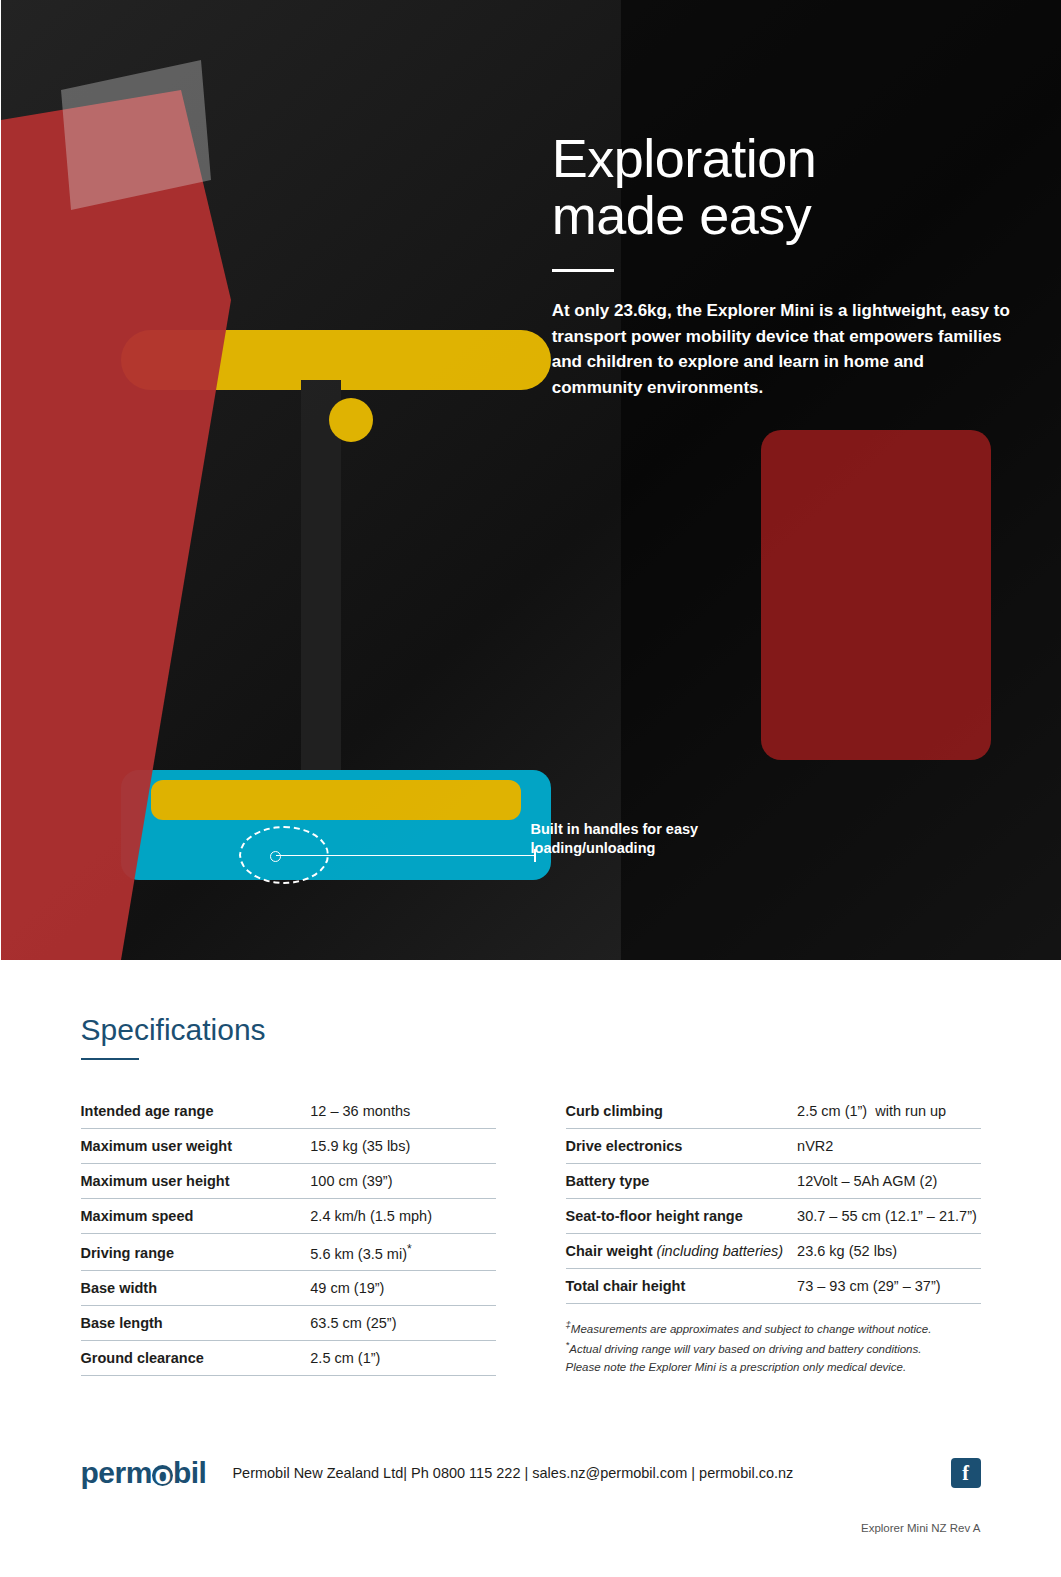Exploration
made easy
At only 23.6kg, the Explorer Mini is a lightweight, easy to transport power mobility device that empowers families and children to explore and learn in home and community environments.
Built in handles for easy loading/unloading
Specifications
| Intended age range | 12 – 36 months |
| Maximum user weight | 15.9 kg (35 lbs) |
| Maximum user height | 100 cm (39”) |
| Maximum speed | 2.4 km/h (1.5 mph) |
| Driving range | 5.6 km (3.5 mi) * |
| Base width | 49 cm (19”) |
| Base length | 63.5 cm (25”) |
| Ground clearance | 2.5 cm (1”) |
| Curb climbing | 2.5 cm (1”) with run up |
| Drive electronics | nVR2 |
| Battery type | 12Volt – 5Ah AGM (2) |
| Seat-to-floor height range | 30.7 – 55 cm (12.1” – 21.7”) |
| Chair weight (including batteries) | 23.6 kg (52 lbs) |
| Total chair height | 73 – 93 cm (29” – 37”) |
‡Measurements are approximates and subject to change without notice.
*Actual driving range will vary based on driving and battery conditions.
Please note the Explorer Mini is a prescription only medical device.
permobil
Permobil New Zealand Ltd| Ph 0800 115 222 | sales.nz@permobil.com | permobil.co.nz
f
Explorer Mini NZ Rev A